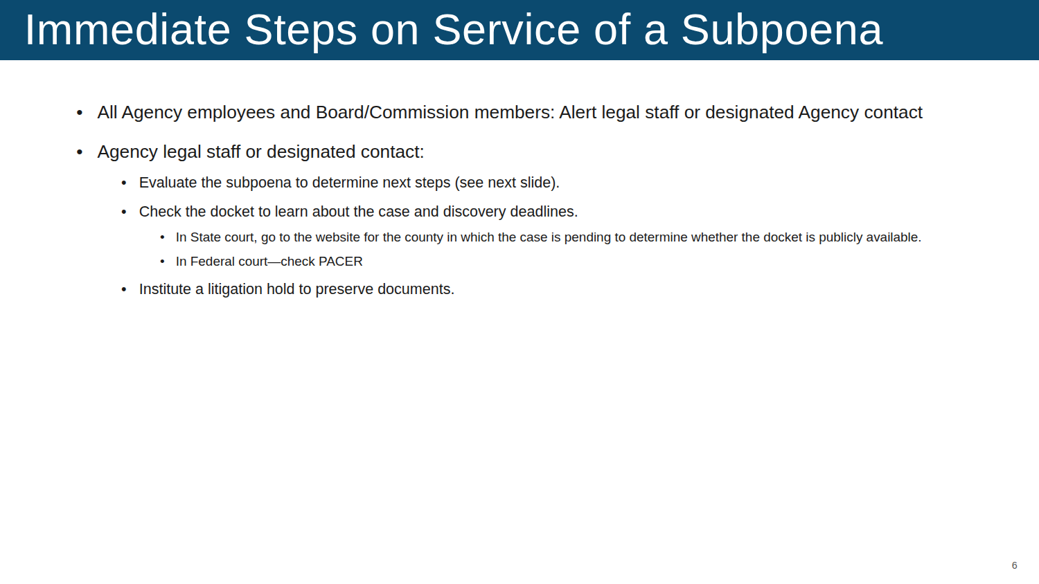Immediate Steps on Service of a Subpoena
All Agency employees and Board/Commission members: Alert legal staff or designated Agency contact
Agency legal staff or designated contact:
Evaluate the subpoena to determine next steps (see next slide).
Check the docket to learn about the case and discovery deadlines.
In State court, go to the website for the county in which the case is pending to determine whether the docket is publicly available.
In Federal court—check PACER
Institute a litigation hold to preserve documents.
6